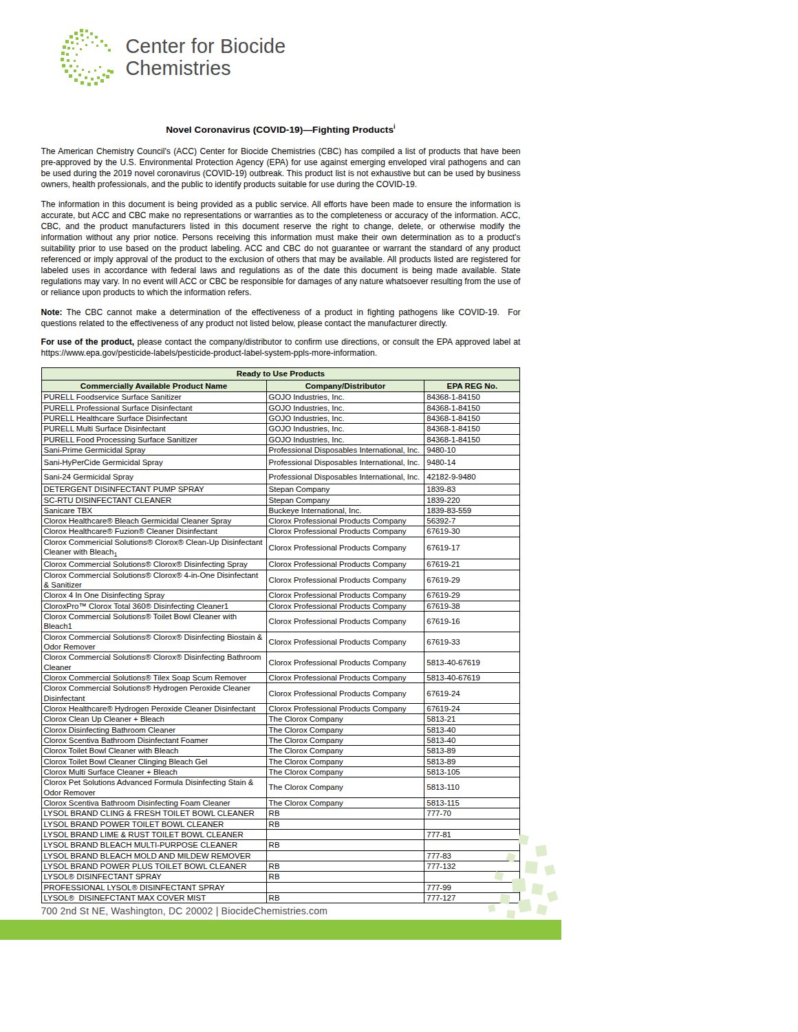Center for Biocide
Chemistries
Novel Coronavirus (COVID-19)—Fighting Productsi
The American Chemistry Council's (ACC) Center for Biocide Chemistries (CBC) has compiled a list of products that have been pre-approved by the U.S. Environmental Protection Agency (EPA) for use against emerging enveloped viral pathogens and can be used during the 2019 novel coronavirus (COVID-19) outbreak. This product list is not exhaustive but can be used by business owners, health professionals, and the public to identify products suitable for use during the COVID-19.
The information in this document is being provided as a public service. All efforts have been made to ensure the information is accurate, but ACC and CBC make no representations or warranties as to the completeness or accuracy of the information. ACC, CBC, and the product manufacturers listed in this document reserve the right to change, delete, or otherwise modify the information without any prior notice. Persons receiving this information must make their own determination as to a product's suitability prior to use based on the product labeling. ACC and CBC do not guarantee or warrant the standard of any product referenced or imply approval of the product to the exclusion of others that may be available. All products listed are registered for labeled uses in accordance with federal laws and regulations as of the date this document is being made available. State regulations may vary. In no event will ACC or CBC be responsible for damages of any nature whatsoever resulting from the use of or reliance upon products to which the information refers.
Note: The CBC cannot make a determination of the effectiveness of a product in fighting pathogens like COVID-19. For questions related to the effectiveness of any product not listed below, please contact the manufacturer directly.
For use of the product, please contact the company/distributor to confirm use directions, or consult the EPA approved label at https://www.epa.gov/pesticide-labels/pesticide-product-label-system-ppls-more-information.
| Ready to Use Products |
| --- |
| Commercially Available Product Name | Company/Distributor | EPA REG No. |
| PURELL Foodservice Surface Sanitizer | GOJO Industries, Inc. | 84368-1-84150 |
| PURELL Professional Surface Disinfectant | GOJO Industries, Inc. | 84368-1-84150 |
| PURELL Healthcare Surface Disinfectant | GOJO Industries, Inc. | 84368-1-84150 |
| PURELL Multi Surface Disinfectant | GOJO Industries, Inc. | 84368-1-84150 |
| PURELL Food Processing Surface Sanitizer | GOJO Industries, Inc. | 84368-1-84150 |
| Sani-Prime Germicidal Spray | Professional Disposables International, Inc. | 9480-10 |
| Sani-HyPerCide Germicidal Spray | Professional Disposables International, Inc. | 9480-14 |
| Sani-24 Germicidal Spray | Professional Disposables International, Inc. | 42182-9-9480 |
| DETERGENT DISINFECTANT PUMP SPRAY | Stepan Company | 1839-83 |
| SC-RTU DISINFECTANT CLEANER | Stepan Company | 1839-220 |
| Sanicare TBX | Buckeye International, Inc. | 1839-83-559 |
| Clorox Healthcare® Bleach Germicidal Cleaner Spray | Clorox Professional Products Company | 56392-7 |
| Clorox Healthcare® Fuzion® Cleaner Disinfectant | Clorox Professional Products Company | 67619-30 |
| Clorox Commericial Solutions® Clorox® Clean-Up Disinfectant Cleaner with Bleach 1 | Clorox Professional Products Company | 67619-17 |
| Clorox Commercial Solutions® Clorox® Disinfecting Spray | Clorox Professional Products Company | 67619-21 |
| Clorox Commercial Solutions® Clorox® 4-in-One Disinfectant & Sanitizer | Clorox Professional Products Company | 67619-29 |
| Clorox 4 In One Disinfecting Spray | Clorox Professional Products Company | 67619-29 |
| CloroxPro™ Clorox Total 360® Disinfecting Cleaner1 | Clorox Professional Products Company | 67619-38 |
| Clorox Commercial Solutions® Toilet Bowl Cleaner with Bleach1 | Clorox Professional Products Company | 67619-16 |
| Clorox Commercial Solutions® Clorox® Disinfecting Biostain & Odor Remover | Clorox Professional Products Company | 67619-33 |
| Clorox Commercial Solutions® Clorox® Disinfecting Bathroom Cleaner | Clorox Professional Products Company | 5813-40-67619 |
| Clorox Commercial Solutions® Tilex Soap Scum Remover | Clorox Professional Products Company | 5813-40-67619 |
| Clorox Commercial Solutions® Hydrogen Peroxide Cleaner Disinfectant | Clorox Professional Products Company | 67619-24 |
| Clorox Healthcare® Hydrogen Peroxide Cleaner Disinfectant | Clorox Professional Products Company | 67619-24 |
| Clorox Clean Up Cleaner + Bleach | The Clorox Company | 5813-21 |
| Clorox Disinfecting Bathroom Cleaner | The Clorox Company | 5813-40 |
| Clorox Scentiva Bathroom Disinfectant Foamer | The Clorox Company | 5813-40 |
| Clorox Toilet Bowl Cleaner with Bleach | The Clorox Company | 5813-89 |
| Clorox Toilet Bowl Cleaner Clinging Bleach Gel | The Clorox Company | 5813-89 |
| Clorox Multi Surface Cleaner + Bleach | The Clorox Company | 5813-105 |
| Clorox Pet Solutions Advanced Formula Disinfecting Stain & Odor Remover | The Clorox Company | 5813-110 |
| Clorox Scentiva Bathroom Disinfecting Foam Cleaner | The Clorox Company | 5813-115 |
| LYSOL BRAND CLING & FRESH TOILET BOWL CLEANER | RB | 777-70 |
| LYSOL BRAND POWER TOILET BOWL CLEANER | RB | |
| LYSOL BRAND LIME & RUST TOILET BOWL CLEANER | | 777-81 |
| LYSOL BRAND BLEACH MULTI-PURPOSE CLEANER | RB | |
| LYSOL BRAND BLEACH MOLD AND MILDEW REMOVER | | 777-83 |
| LYSOL BRAND POWER PLUS TOILET BOWL CLEANER | RB | 777-132 |
| LYSOL® DISINFECTANT SPRAY | RB | |
| PROFESSIONAL LYSOL® DISINFECTANT SPRAY | | 777-99 |
| LYSOL® DISINEFCTANT MAX COVER MIST | RB | 777-127 |
700 2nd St NE, Washington, DC 20002 | BiocideChemistries.com